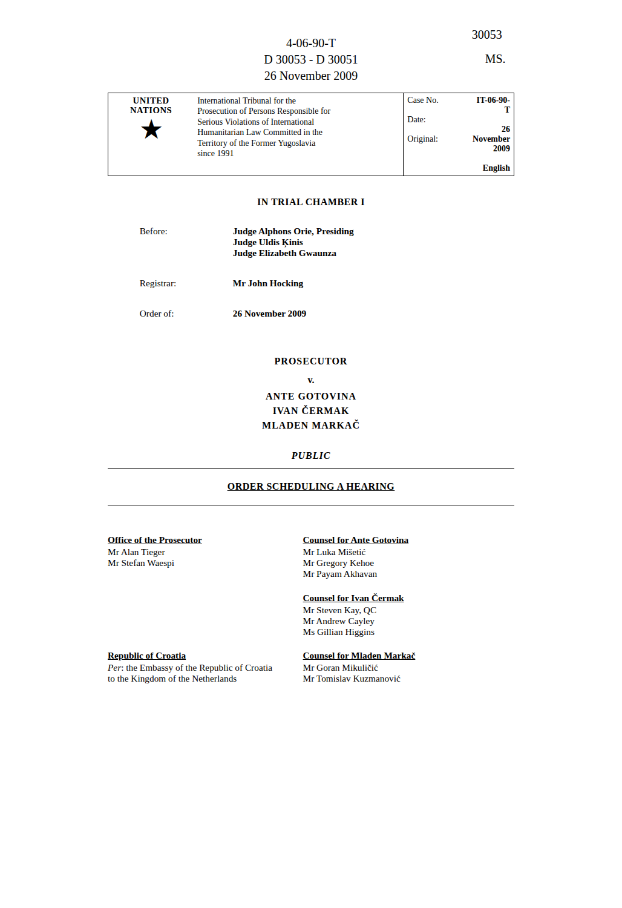4-06-90-T
D 30053 - D 30051
26 November 2009
30053 MS.
| UNITED NATIONS ★ | International Tribunal for the Prosecution of Persons Responsible for Serious Violations of International Humanitarian Law Committed in the Territory of the Former Yugoslavia since 1991 | Case No. Date: Original: | IT-06-90-T 26 November 2009 English |
IN TRIAL CHAMBER I
| Before: | Judge Alphons Orie, Presiding Judge Uldis Ķinis Judge Elizabeth Gwaunza |
| Registrar: | Mr John Hocking |
| Order of: | 26 November 2009 |
PROSECUTOR
v.
ANTE GOTOVINA
IVAN ČERMAK
MLADEN MARKAČ
PUBLIC
ORDER SCHEDULING A HEARING
| Office of the Prosecutor Mr Alan Tieger Mr Stefan Waespi | Counsel for Ante Gotovina Mr Luka Mišetić Mr Gregory Kehoe Mr Payam Akhavan |
| | Counsel for Ivan Čermak Mr Steven Kay, QC Mr Andrew Cayley Ms Gillian Higgins |
| Republic of Croatia Per : the Embassy of the Republic of Croatia to the Kingdom of the Netherlands | Counsel for Mladen Markač Mr Goran Mikuličić Mr Tomislav Kuzmanović |